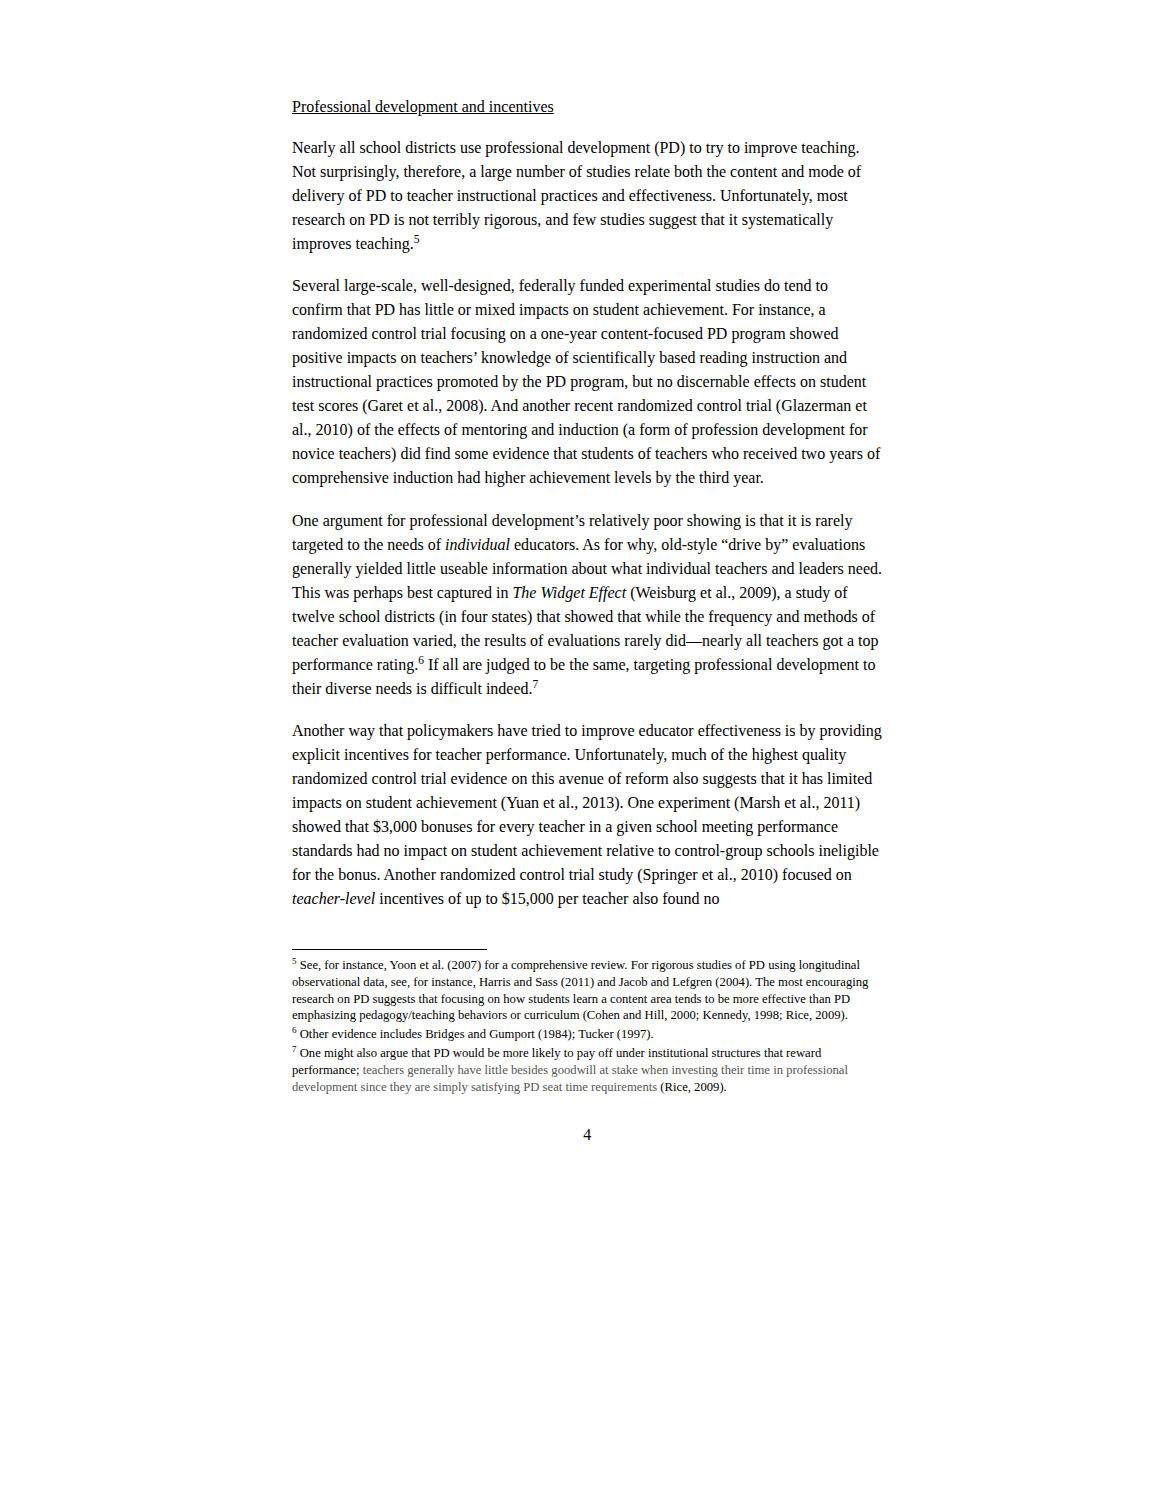Professional development and incentives
Nearly all school districts use professional development (PD) to try to improve teaching. Not surprisingly, therefore, a large number of studies relate both the content and mode of delivery of PD to teacher instructional practices and effectiveness. Unfortunately, most research on PD is not terribly rigorous, and few studies suggest that it systematically improves teaching.5
Several large-scale, well-designed, federally funded experimental studies do tend to confirm that PD has little or mixed impacts on student achievement. For instance, a randomized control trial focusing on a one-year content-focused PD program showed positive impacts on teachers’ knowledge of scientifically based reading instruction and instructional practices promoted by the PD program, but no discernable effects on student test scores (Garet et al., 2008). And another recent randomized control trial (Glazerman et al., 2010) of the effects of mentoring and induction (a form of profession development for novice teachers) did find some evidence that students of teachers who received two years of comprehensive induction had higher achievement levels by the third year.
One argument for professional development’s relatively poor showing is that it is rarely targeted to the needs of individual educators. As for why, old-style “drive by” evaluations generally yielded little useable information about what individual teachers and leaders need. This was perhaps best captured in The Widget Effect (Weisburg et al., 2009), a study of twelve school districts (in four states) that showed that while the frequency and methods of teacher evaluation varied, the results of evaluations rarely did—nearly all teachers got a top performance rating.6 If all are judged to be the same, targeting professional development to their diverse needs is difficult indeed.7
Another way that policymakers have tried to improve educator effectiveness is by providing explicit incentives for teacher performance. Unfortunately, much of the highest quality randomized control trial evidence on this avenue of reform also suggests that it has limited impacts on student achievement (Yuan et al., 2013). One experiment (Marsh et al., 2011) showed that $3,000 bonuses for every teacher in a given school meeting performance standards had no impact on student achievement relative to control-group schools ineligible for the bonus. Another randomized control trial study (Springer et al., 2010) focused on teacher-level incentives of up to $15,000 per teacher also found no
5 See, for instance, Yoon et al. (2007) for a comprehensive review. For rigorous studies of PD using longitudinal observational data, see, for instance, Harris and Sass (2011) and Jacob and Lefgren (2004). The most encouraging research on PD suggests that focusing on how students learn a content area tends to be more effective than PD emphasizing pedagogy/teaching behaviors or curriculum (Cohen and Hill, 2000; Kennedy, 1998; Rice, 2009).
6 Other evidence includes Bridges and Gumport (1984); Tucker (1997).
7 One might also argue that PD would be more likely to pay off under institutional structures that reward performance; teachers generally have little besides goodwill at stake when investing their time in professional development since they are simply satisfying PD seat time requirements (Rice, 2009).
4